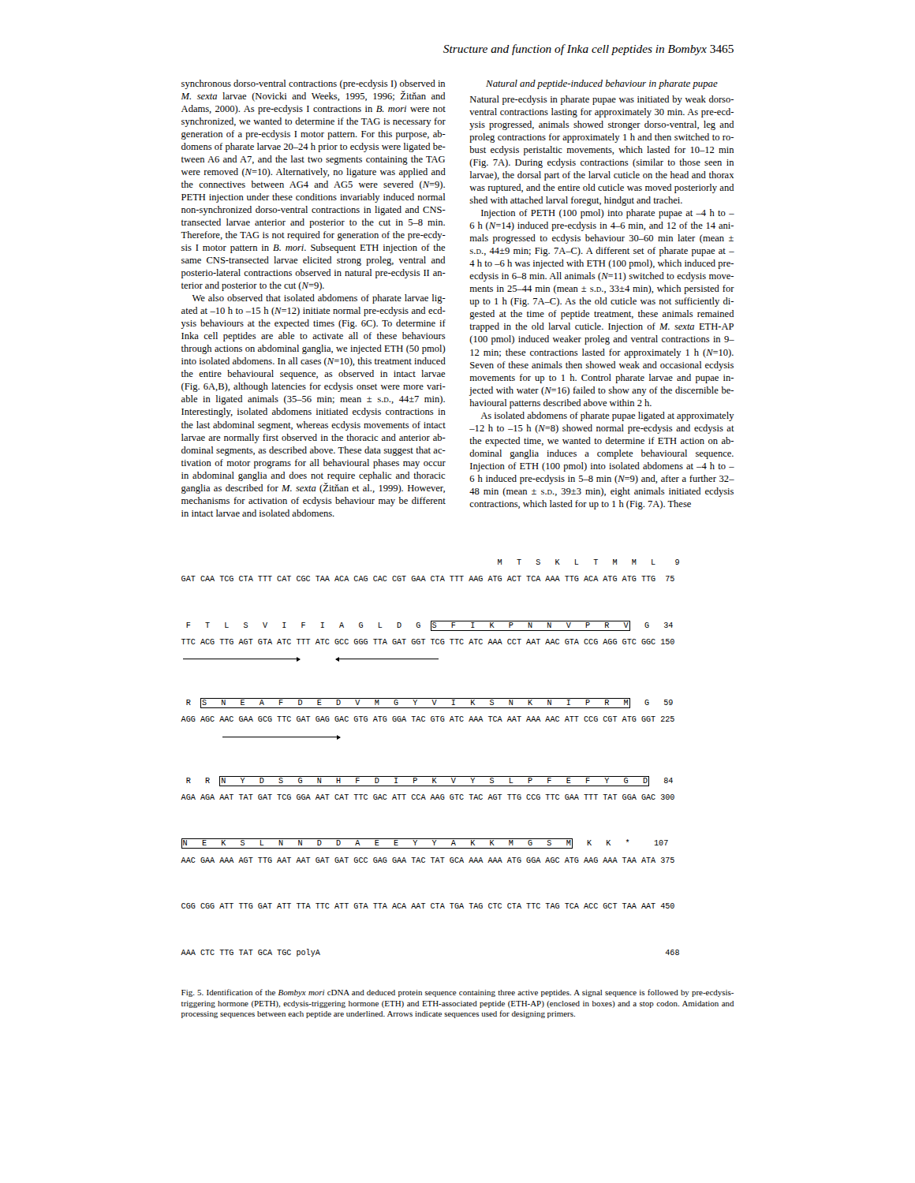Structure and function of Inka cell peptides in Bombyx 3465
synchronous dorso-ventral contractions (pre-ecdysis I) observed in M. sexta larvae (Novicki and Weeks, 1995, 1996; Žitňan and Adams, 2000). As pre-ecdysis I contractions in B. mori were not synchronized, we wanted to determine if the TAG is necessary for generation of a pre-ecdysis I motor pattern. For this purpose, abdomens of pharate larvae 20–24 h prior to ecdysis were ligated between A6 and A7, and the last two segments containing the TAG were removed (N=10). Alternatively, no ligature was applied and the connectives between AG4 and AG5 were severed (N=9). PETH injection under these conditions invariably induced normal non-synchronized dorso-ventral contractions in ligated and CNS-transected larvae anterior and posterior to the cut in 5–8 min. Therefore, the TAG is not required for generation of the pre-ecdysis I motor pattern in B. mori. Subsequent ETH injection of the same CNS-transected larvae elicited strong proleg, ventral and posterio-lateral contractions observed in natural pre-ecdysis II anterior and posterior to the cut (N=9).
We also observed that isolated abdomens of pharate larvae ligated at –10 h to –15 h (N=12) initiate normal pre-ecdysis and ecdysis behaviours at the expected times (Fig. 6C). To determine if Inka cell peptides are able to activate all of these behaviours through actions on abdominal ganglia, we injected ETH (50 pmol) into isolated abdomens. In all cases (N=10), this treatment induced the entire behavioural sequence, as observed in intact larvae (Fig. 6A,B), although latencies for ecdysis onset were more variable in ligated animals (35–56 min; mean ± s.d., 44±7 min). Interestingly, isolated abdomens initiated ecdysis contractions in the last abdominal segment, whereas ecdysis movements of intact larvae are normally first observed in the thoracic and anterior abdominal segments, as described above. These data suggest that activation of motor programs for all behavioural phases may occur in abdominal ganglia and does not require cephalic and thoracic ganglia as described for M. sexta (Žitňan et al., 1999). However, mechanisms for activation of ecdysis behaviour may be different in intact larvae and isolated abdomens.
Natural and peptide-induced behaviour in pharate pupae
Natural pre-ecdysis in pharate pupae was initiated by weak dorso-ventral contractions lasting for approximately 30 min. As pre-ecdysis progressed, animals showed stronger dorso-ventral, leg and proleg contractions for approximately 1 h and then switched to robust ecdysis peristaltic movements, which lasted for 10–12 min (Fig. 7A). During ecdysis contractions (similar to those seen in larvae), the dorsal part of the larval cuticle on the head and thorax was ruptured, and the entire old cuticle was moved posteriorly and shed with attached larval foregut, hindgut and trachei.
Injection of PETH (100 pmol) into pharate pupae at –4 h to –6 h (N=14) induced pre-ecdysis in 4–6 min, and 12 of the 14 animals progressed to ecdysis behaviour 30–60 min later (mean ± s.d., 44±9 min; Fig. 7A–C). A different set of pharate pupae at –4 h to –6 h was injected with ETH (100 pmol), which induced pre-ecdysis in 6–8 min. All animals (N=11) switched to ecdysis movements in 25–44 min (mean ± s.d., 33±4 min), which persisted for up to 1 h (Fig. 7A–C). As the old cuticle was not sufficiently digested at the time of peptide treatment, these animals remained trapped in the old larval cuticle. Injection of M. sexta ETH-AP (100 pmol) induced weaker proleg and ventral contractions in 9–12 min; these contractions lasted for approximately 1 h (N=10). Seven of these animals then showed weak and occasional ecdysis movements for up to 1 h. Control pharate larvae and pupae injected with water (N=16) failed to show any of the discernible behavioural patterns described above within 2 h.
As isolated abdomens of pharate pupae ligated at approximately –12 h to –15 h (N=8) showed normal pre-ecdysis and ecdysis at the expected time, we wanted to determine if ETH action on abdominal ganglia induces a complete behavioural sequence. Injection of ETH (100 pmol) into isolated abdomens at –4 h to –6 h induced pre-ecdysis in 5–8 min (N=9) and, after a further 32–48 min (mean ± s.d., 39±3 min), eight animals initiated ecdysis contractions, which lasted for up to 1 h (Fig. 7A). These
M T S K L T M M L 9 GAT CAA TCG CTA TTT CAT CGC TAA ACA CAG CAC CGT GAA CTA TTT AAG ATG ACT TCA AAA TTG ACA ATG ATG TTG 75
F T L S V I F I A G L D G S F I K P N N V P R V G 34 TTC ACG TTG AGT GTA ATC TTT ATC GCC GGG TTA GAT GGT TCG TTC ATC AAA CCT AAT AAC GTA CCG AGG GTC GGC 150
R S N E A F D E D V M G Y V I K S N K N I P R M G 59 AGG AGC AAC GAA GCG TTC GAT GAG GAC GTG ATG GGA TAC GTG ATC AAA TCA AAT AAA AAC ATT CCG CGT ATG GGT 225
R R N Y D S G N H F D I P K V Y S L P F E F Y G D 84 AGA AGA AAT TAT GAT TCG GGA AAT CAT TTC GAC ATT CCA AAG GTC TAC AGT TTG CCG TTC GAA TTT TAT GGA GAC 300
N E K S L N N D D A E E Y Y A K K M G S M K K * 107 AAC GAA AAA AGT TTG AAT AAT GAT GAT GCC GAG GAA TAC TAT GCA AAA AAA ATG GGA AGC ATG AAG AAA TAA ATA 375
CGG CGG ATT TTG GAT ATT TTA TTC ATT GTA TTA ACA AAT CTA TGA TAG CTC CTA TTC TAG TCA ACC GCT TAA AAT 450
AAA CTC TTG TAT GCA TGC polyA 468
Fig. 5. Identification of the Bombyx mori cDNA and deduced protein sequence containing three active peptides. A signal sequence is followed by pre-ecdysis-triggering hormone (PETH), ecdysis-triggering hormone (ETH) and ETH-associated peptide (ETH-AP) (enclosed in boxes) and a stop codon. Amidation and processing sequences between each peptide are underlined. Arrows indicate sequences used for designing primers.